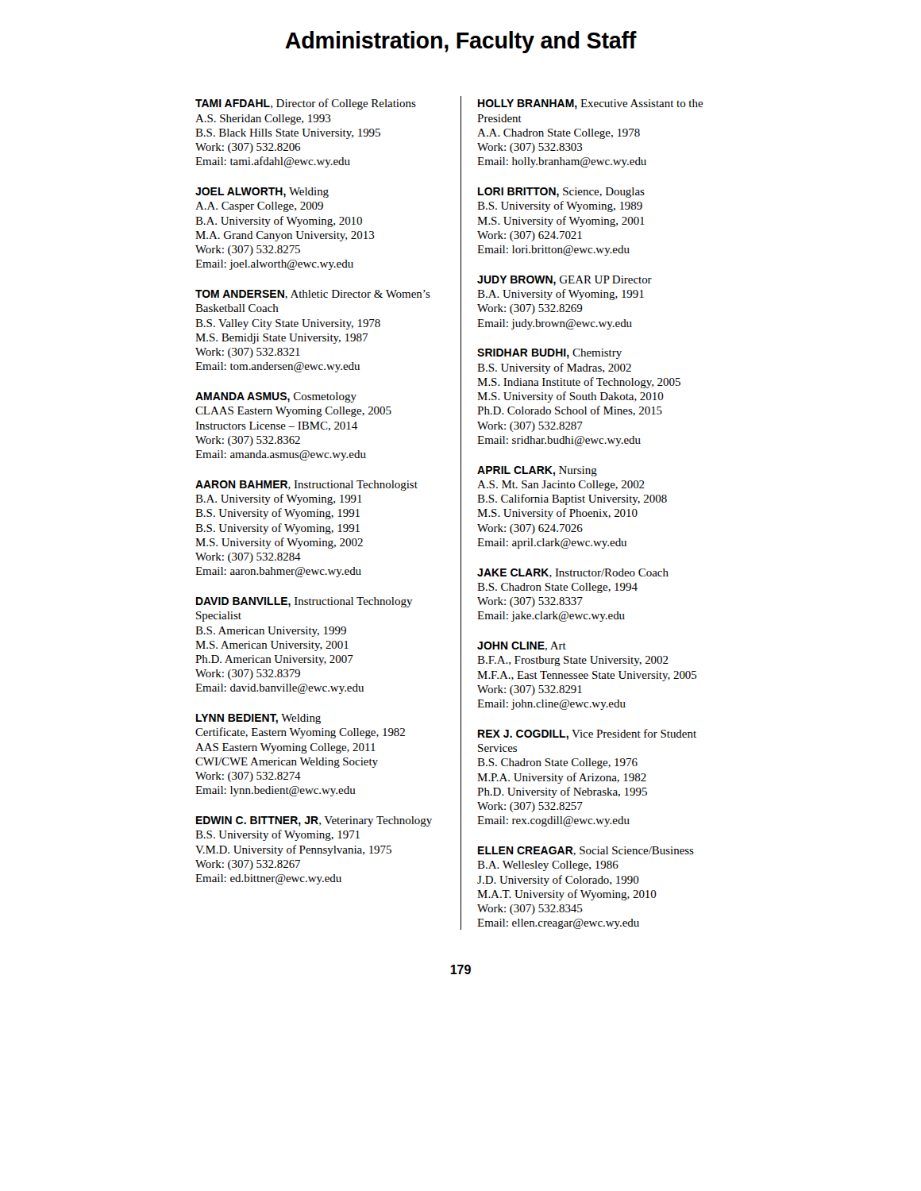Administration, Faculty and Staff
TAMI AFDAHL, Director of College Relations
A.S. Sheridan College, 1993
B.S. Black Hills State University, 1995
Work: (307) 532.8206
Email: tami.afdahl@ewc.wy.edu
JOEL ALWORTH, Welding
A.A. Casper College, 2009
B.A. University of Wyoming, 2010
M.A. Grand Canyon University, 2013
Work: (307) 532.8275
Email: joel.alworth@ewc.wy.edu
TOM ANDERSEN, Athletic Director & Women’s
Basketball Coach
B.S. Valley City State University, 1978
M.S. Bemidji State University, 1987
Work: (307) 532.8321
Email: tom.andersen@ewc.wy.edu
AMANDA ASMUS, Cosmetology
CLAAS Eastern Wyoming College, 2005
Instructors License – IBMC, 2014
Work: (307) 532.8362
Email: amanda.asmus@ewc.wy.edu
AARON BAHMER, Instructional Technologist
B.A. University of Wyoming, 1991
B.S. University of Wyoming, 1991
B.S. University of Wyoming, 1991
M.S. University of Wyoming, 2002
Work: (307) 532.8284
Email: aaron.bahmer@ewc.wy.edu
DAVID BANVILLE, Instructional Technology Specialist
B.S. American University, 1999
M.S. American University, 2001
Ph.D. American University, 2007
Work: (307) 532.8379
Email: david.banville@ewc.wy.edu
LYNN BEDIENT, Welding
Certificate, Eastern Wyoming College, 1982
AAS Eastern Wyoming College, 2011
CWI/CWE American Welding Society
Work: (307) 532.8274
Email: lynn.bedient@ewc.wy.edu
EDWIN C. BITTNER, JR, Veterinary Technology
B.S. University of Wyoming, 1971
V.M.D. University of Pennsylvania, 1975
Work: (307) 532.8267
Email: ed.bittner@ewc.wy.edu
HOLLY BRANHAM, Executive Assistant to the
President
A.A. Chadron State College, 1978
Work: (307) 532.8303
Email: holly.branham@ewc.wy.edu
LORI BRITTON, Science, Douglas
B.S. University of Wyoming, 1989
M.S. University of Wyoming, 2001
Work: (307) 624.7021
Email: lori.britton@ewc.wy.edu
JUDY BROWN, GEAR UP Director
B.A. University of Wyoming, 1991
Work: (307) 532.8269
Email: judy.brown@ewc.wy.edu
SRIDHAR BUDHI, Chemistry
B.S. University of Madras, 2002
M.S. Indiana Institute of Technology, 2005
M.S. University of South Dakota, 2010
Ph.D. Colorado School of Mines, 2015
Work: (307) 532.8287
Email: sridhar.budhi@ewc.wy.edu
APRIL CLARK, Nursing
A.S. Mt. San Jacinto College, 2002
B.S. California Baptist University, 2008
M.S. University of Phoenix, 2010
Work: (307) 624.7026
Email: april.clark@ewc.wy.edu
JAKE CLARK, Instructor/Rodeo Coach
B.S. Chadron State College, 1994
Work: (307) 532.8337
Email: jake.clark@ewc.wy.edu
JOHN CLINE, Art
B.F.A., Frostburg State University, 2002
M.F.A., East Tennessee State University, 2005
Work: (307) 532.8291
Email: john.cline@ewc.wy.edu
REX J. COGDILL, Vice President for Student Services
B.S. Chadron State College, 1976
M.P.A. University of Arizona, 1982
Ph.D. University of Nebraska, 1995
Work: (307) 532.8257
Email: rex.cogdill@ewc.wy.edu
ELLEN CREAGAR, Social Science/Business
B.A. Wellesley College, 1986
J.D. University of Colorado, 1990
M.A.T. University of Wyoming, 2010
Work: (307) 532.8345
Email: ellen.creagar@ewc.wy.edu
179